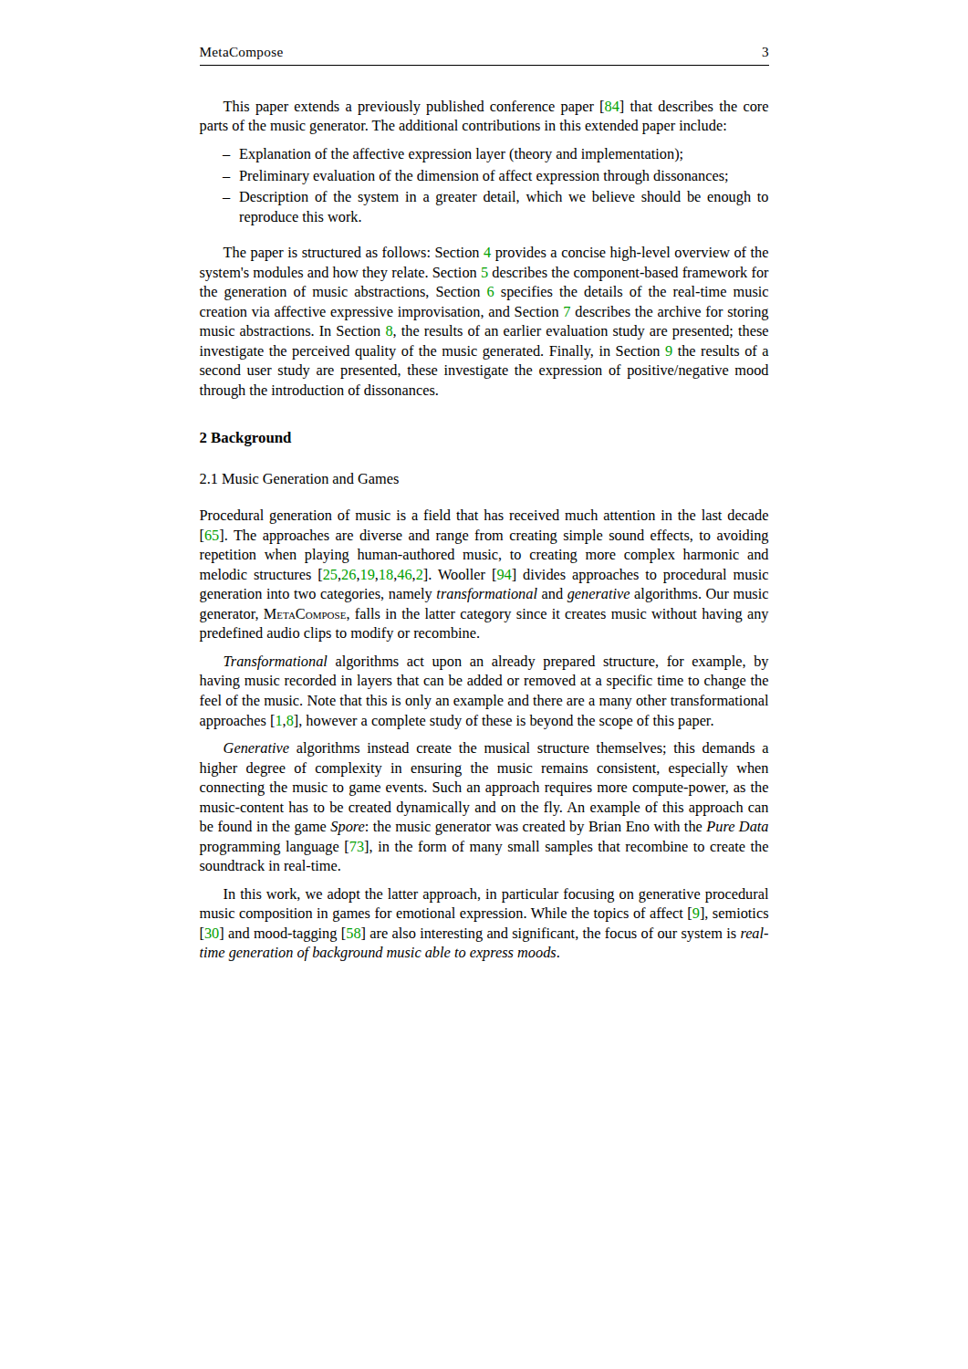MetaCompose 3
This paper extends a previously published conference paper [84] that describes the core parts of the music generator. The additional contributions in this extended paper include:
Explanation of the affective expression layer (theory and implementation);
Preliminary evaluation of the dimension of affect expression through dissonances;
Description of the system in a greater detail, which we believe should be enough to reproduce this work.
The paper is structured as follows: Section 4 provides a concise high-level overview of the system's modules and how they relate. Section 5 describes the component-based framework for the generation of music abstractions, Section 6 specifies the details of the real-time music creation via affective expressive improvisation, and Section 7 describes the archive for storing music abstractions. In Section 8, the results of an earlier evaluation study are presented; these investigate the perceived quality of the music generated. Finally, in Section 9 the results of a second user study are presented, these investigate the expression of positive/negative mood through the introduction of dissonances.
2 Background
2.1 Music Generation and Games
Procedural generation of music is a field that has received much attention in the last decade [65]. The approaches are diverse and range from creating simple sound effects, to avoiding repetition when playing human-authored music, to creating more complex harmonic and melodic structures [25,26,19,18,46,2]. Wooller [94] divides approaches to procedural music generation into two categories, namely transformational and generative algorithms. Our music generator, MetaCompose, falls in the latter category since it creates music without having any predefined audio clips to modify or recombine.
Transformational algorithms act upon an already prepared structure, for example, by having music recorded in layers that can be added or removed at a specific time to change the feel of the music. Note that this is only an example and there are a many other transformational approaches [1,8], however a complete study of these is beyond the scope of this paper.
Generative algorithms instead create the musical structure themselves; this demands a higher degree of complexity in ensuring the music remains consistent, especially when connecting the music to game events. Such an approach requires more compute-power, as the music-content has to be created dynamically and on the fly. An example of this approach can be found in the game Spore: the music generator was created by Brian Eno with the Pure Data programming language [73], in the form of many small samples that recombine to create the soundtrack in real-time.
In this work, we adopt the latter approach, in particular focusing on generative procedural music composition in games for emotional expression. While the topics of affect [9], semiotics [30] and mood-tagging [58] are also interesting and significant, the focus of our system is real-time generation of background music able to express moods.